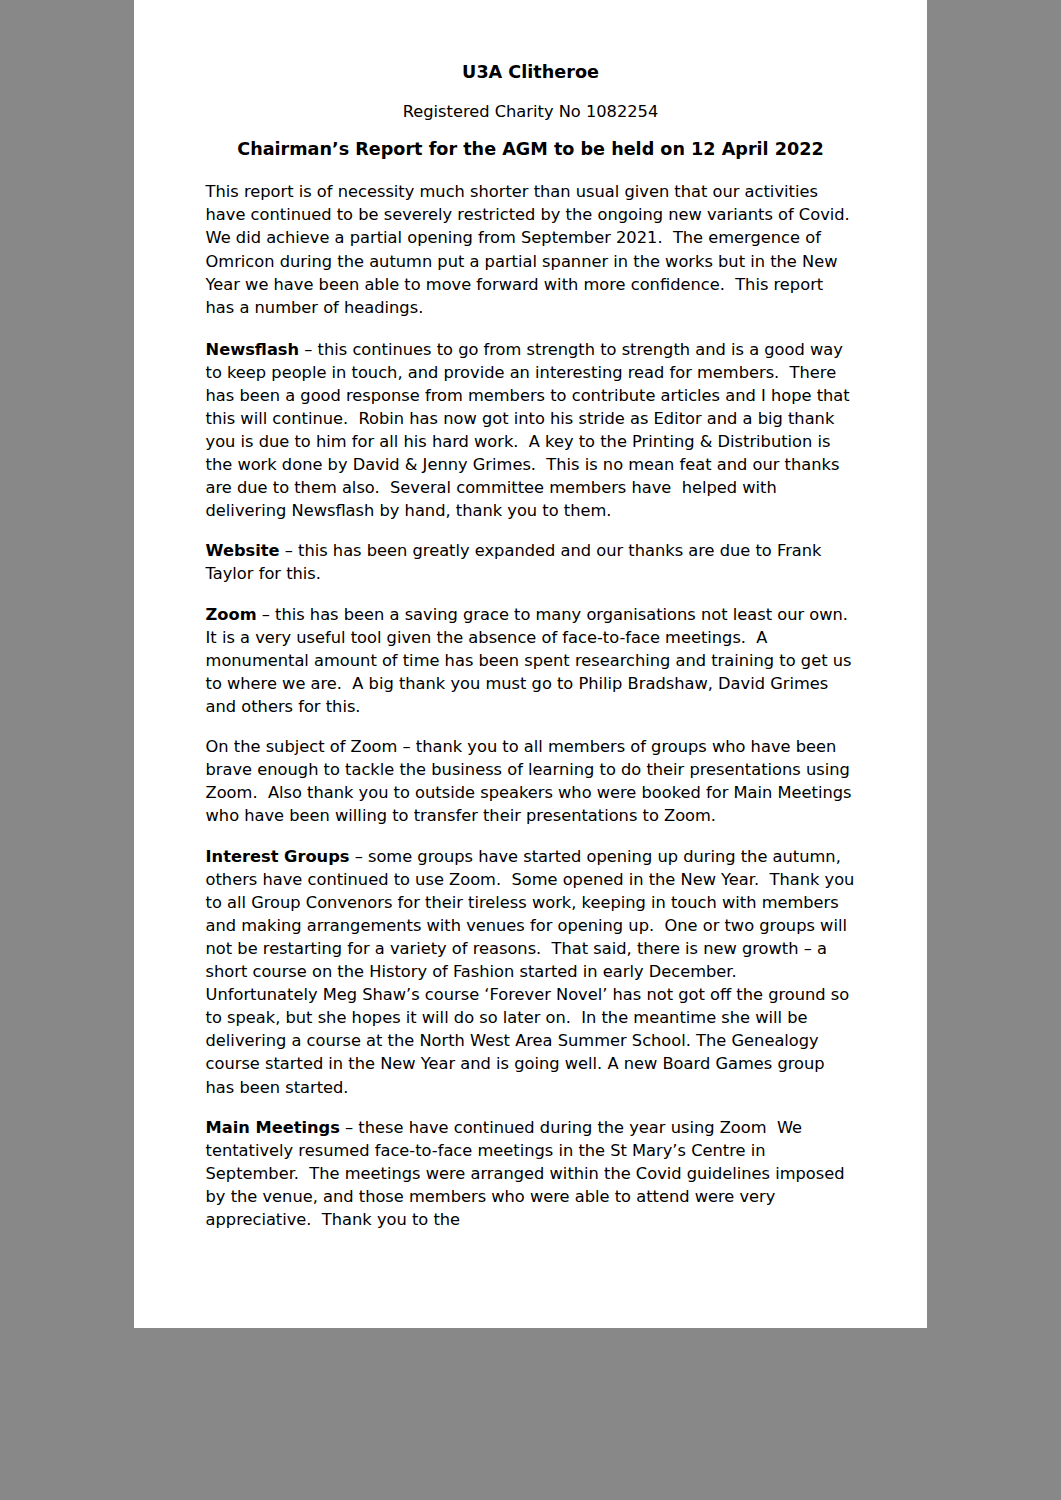U3A Clitheroe
Registered Charity No 1082254
Chairman’s Report for the AGM to be held on 12 April 2022
This report is of necessity much shorter than usual given that our activities have continued to be severely restricted by the ongoing new variants of Covid. We did achieve a partial opening from September 2021. The emergence of Omricon during the autumn put a partial spanner in the works but in the New Year we have been able to move forward with more confidence. This report has a number of headings.
Newsflash – this continues to go from strength to strength and is a good way to keep people in touch, and provide an interesting read for members. There has been a good response from members to contribute articles and I hope that this will continue. Robin has now got into his stride as Editor and a big thank you is due to him for all his hard work. A key to the Printing & Distribution is the work done by David & Jenny Grimes. This is no mean feat and our thanks are due to them also. Several committee members have helped with delivering Newsflash by hand, thank you to them.
Website – this has been greatly expanded and our thanks are due to Frank Taylor for this.
Zoom – this has been a saving grace to many organisations not least our own. It is a very useful tool given the absence of face-to-face meetings. A monumental amount of time has been spent researching and training to get us to where we are. A big thank you must go to Philip Bradshaw, David Grimes and others for this.
On the subject of Zoom – thank you to all members of groups who have been brave enough to tackle the business of learning to do their presentations using Zoom. Also thank you to outside speakers who were booked for Main Meetings who have been willing to transfer their presentations to Zoom.
Interest Groups – some groups have started opening up during the autumn, others have continued to use Zoom. Some opened in the New Year. Thank you to all Group Convenors for their tireless work, keeping in touch with members and making arrangements with venues for opening up. One or two groups will not be restarting for a variety of reasons. That said, there is new growth – a short course on the History of Fashion started in early December. Unfortunately Meg Shaw’s course ‘Forever Novel’ has not got off the ground so to speak, but she hopes it will do so later on. In the meantime she will be delivering a course at the North West Area Summer School. The Genealogy course started in the New Year and is going well. A new Board Games group has been started.
Main Meetings – these have continued during the year using Zoom We tentatively resumed face-to-face meetings in the St Mary’s Centre in September. The meetings were arranged within the Covid guidelines imposed by the venue, and those members who were able to attend were very appreciative. Thank you to the